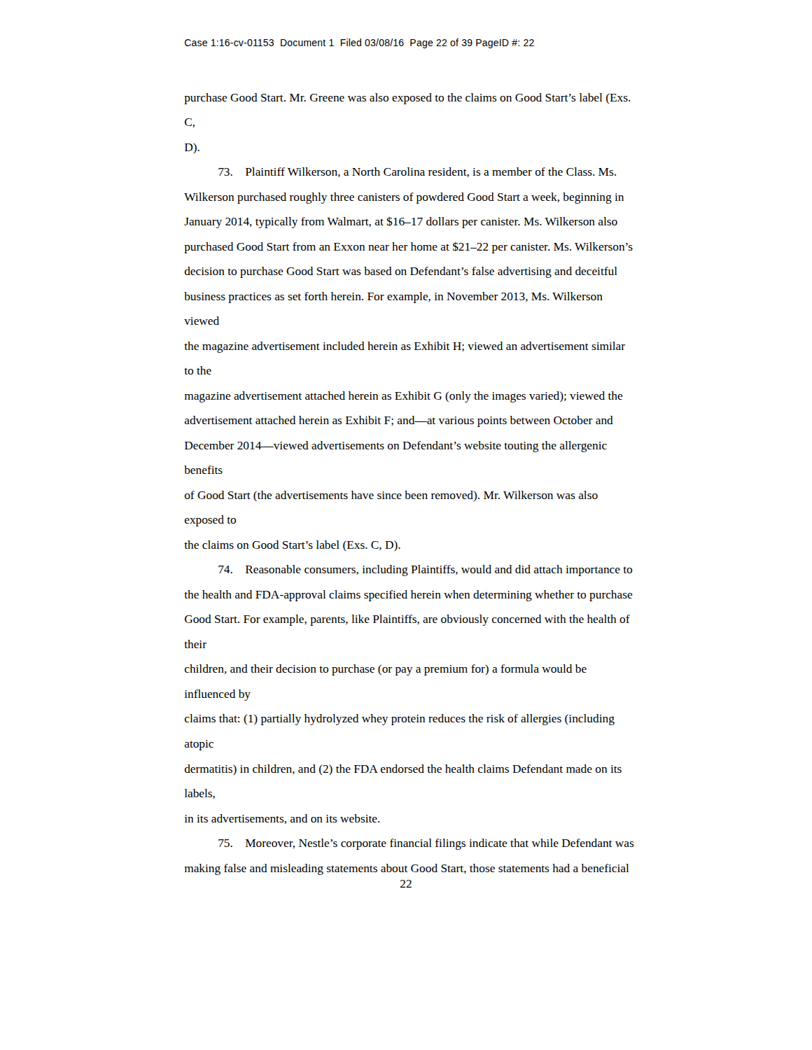Case 1:16-cv-01153 Document 1 Filed 03/08/16 Page 22 of 39 PageID #: 22
purchase Good Start. Mr. Greene was also exposed to the claims on Good Start’s label (Exs. C,
D).
73. Plaintiff Wilkerson, a North Carolina resident, is a member of the Class. Ms.
Wilkerson purchased roughly three canisters of powdered Good Start a week, beginning in
January 2014, typically from Walmart, at $16–17 dollars per canister. Ms. Wilkerson also
purchased Good Start from an Exxon near her home at $21–22 per canister. Ms. Wilkerson’s
decision to purchase Good Start was based on Defendant’s false advertising and deceitful
business practices as set forth herein. For example, in November 2013, Ms. Wilkerson viewed
the magazine advertisement included herein as Exhibit H; viewed an advertisement similar to the
magazine advertisement attached herein as Exhibit G (only the images varied); viewed the
advertisement attached herein as Exhibit F; and—at various points between October and
December 2014—viewed advertisements on Defendant’s website touting the allergenic benefits
of Good Start (the advertisements have since been removed). Mr. Wilkerson was also exposed to
the claims on Good Start’s label (Exs. C, D).
74. Reasonable consumers, including Plaintiffs, would and did attach importance to
the health and FDA-approval claims specified herein when determining whether to purchase
Good Start. For example, parents, like Plaintiffs, are obviously concerned with the health of their
children, and their decision to purchase (or pay a premium for) a formula would be influenced by
claims that: (1) partially hydrolyzed whey protein reduces the risk of allergies (including atopic
dermatitis) in children, and (2) the FDA endorsed the health claims Defendant made on its labels,
in its advertisements, and on its website.
75. Moreover, Nestle’s corporate financial filings indicate that while Defendant was
making false and misleading statements about Good Start, those statements had a beneficial
22